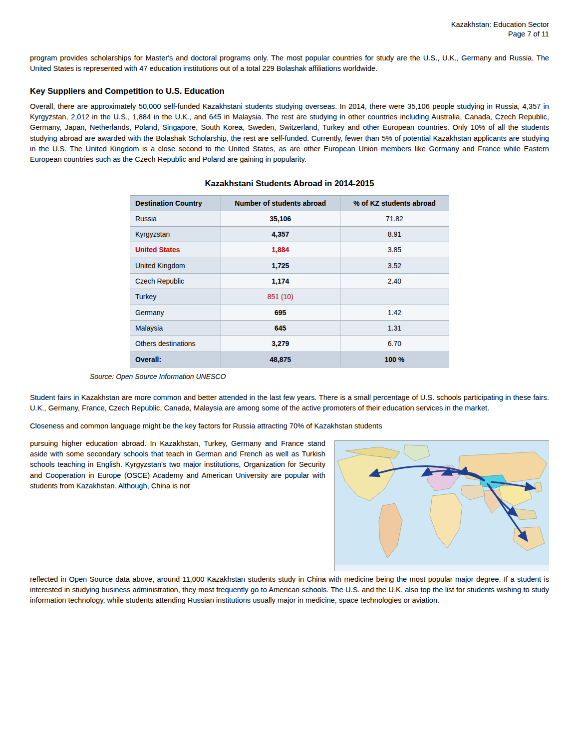Kazakhstan: Education Sector Page 7 of 11
program provides scholarships for Master's and doctoral programs only. The most popular countries for study are the U.S., U.K., Germany and Russia. The United States is represented with 47 education institutions out of a total 229 Bolashak affiliations worldwide.
Key Suppliers and Competition to U.S. Education
Overall, there are approximately 50,000 self-funded Kazakhstani students studying overseas. In 2014, there were 35,106 people studying in Russia, 4,357 in Kyrgyzstan, 2,012 in the U.S., 1,884 in the U.K., and 645 in Malaysia. The rest are studying in other countries including Australia, Canada, Czech Republic, Germany, Japan, Netherlands, Poland, Singapore, South Korea, Sweden, Switzerland, Turkey and other European countries. Only 10% of all the students studying abroad are awarded with the Bolashak Scholarship, the rest are self-funded. Currently, fewer than 5% of potential Kazakhstan applicants are studying in the U.S. The United Kingdom is a close second to the United States, as are other European Union members like Germany and France while Eastern European countries such as the Czech Republic and Poland are gaining in popularity.
Kazakhstani Students Abroad in 2014-2015
| Destination Country | Number of students abroad | % of KZ students abroad |
| --- | --- | --- |
| Russia | 35,106 | 71.82 |
| Kyrgyzstan | 4,357 | 8.91 |
| United States | 1,884 | 3.85 |
| United Kingdom | 1,725 | 3.52 |
| Czech Republic | 1,174 | 2.40 |
| Turkey | 851 (10) | |
| Germany | 695 | 1.42 |
| Malaysia | 645 | 1.31 |
| Others destinations | 3,279 | 6.70 |
| Overall: | 48,875 | 100 % |
Source: Open Source Information UNESCO
Student fairs in Kazakhstan are more common and better attended in the last few years. There is a small percentage of U.S. schools participating in these fairs. U.K., Germany, France, Czech Republic, Canada, Malaysia are among some of the active promoters of their education services in the market.
Closeness and common language might be the key factors for Russia attracting 70% of Kazakhstan students
pursuing higher education abroad. In Kazakhstan, Turkey, Germany and France stand aside with some secondary schools that teach in German and French as well as Turkish schools teaching in English. Kyrgyzstan's two major institutions, Organization for Security and Cooperation in Europe (OSCE) Academy and American University are popular with students from Kazakhstan. Although, China is not
reflected in Open Source data above, around 11,000 Kazakhstan students study in China with medicine being the most popular major degree. If a student is interested in studying business administration, they most frequently go to American schools. The U.S. and the U.K. also top the list for students wishing to study information technology, while students attending Russian institutions usually major in medicine, space technologies or aviation.